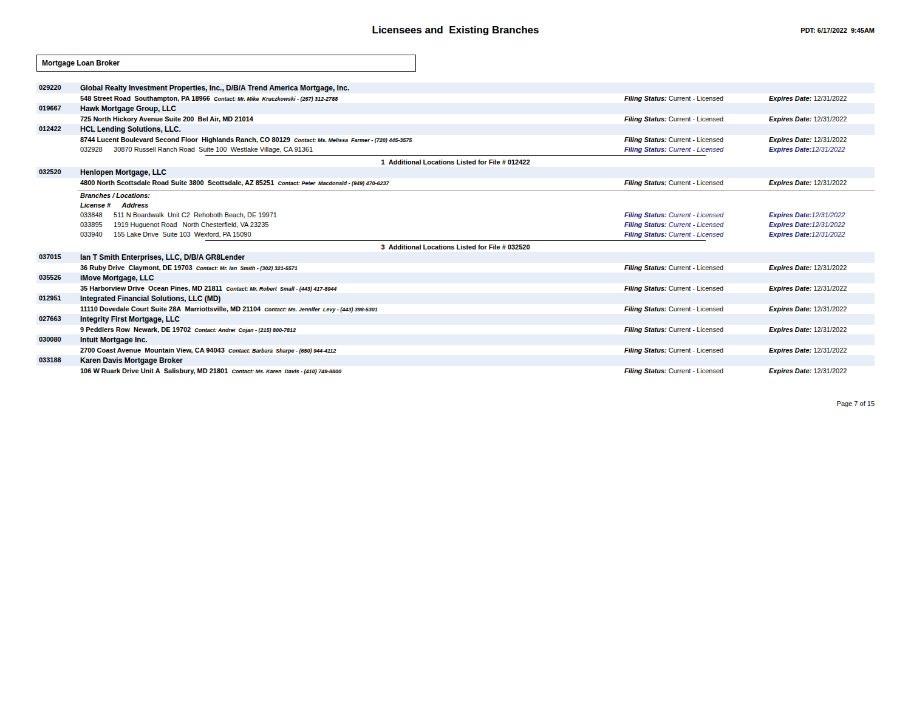Licensees and Existing Branches
PDT: 6/17/2022 9:45AM
Mortgage Loan Broker
| 029220 | Global Realty Investment Properties, Inc., D/B/A Trend America Mortgage, Inc. |
| | 548 Street Road Southampton, PA 18966 Contact: Mr. Mike Kruczkowski - (267) 312-2788 | Filing Status: Current - Licensed | Expires Date: 12/31/2022 |
| 019667 | Hawk Mortgage Group, LLC |
| | 725 North Hickory Avenue Suite 200 Bel Air, MD 21014 | Filing Status: Current - Licensed | Expires Date: 12/31/2022 |
| 012422 | HCL Lending Solutions, LLC. |
| | 8744 Lucent Boulevard Second Floor Highlands Ranch, CO 80129 Contact: Ms. Melissa Farmer - (720) 445-3575 | Filing Status: Current - Licensed | Expires Date: 12/31/2022 |
| | 032928 30870 Russell Ranch Road Suite 100 Westlake Village, CA 91361 | Filing Status: Current - Licensed | Expires Date: 12/31/2022 |
| 1 Additional Locations Listed for File # 012422 |
| 032520 | Henlopen Mortgage, LLC |
| | 4800 North Scottsdale Road Suite 3800 Scottsdale, AZ 85251 Contact: Peter Macdonald - (949) 470-6237 | Filing Status: Current - Licensed | Expires Date: 12/31/2022 |
| | Branches / Locations: |
| | License # Address | | |
| | 033848 511 N Boardwalk Unit C2 Rehoboth Beach, DE 19971 | Filing Status: Current - Licensed | Expires Date: 12/31/2022 |
| | 033895 1919 Huguenot Road North Chesterfield, VA 23235 | Filing Status: Current - Licensed | Expires Date: 12/31/2022 |
| | 033940 155 Lake Drive Suite 103 Wexford, PA 15090 | Filing Status: Current - Licensed | Expires Date: 12/31/2022 |
| 3 Additional Locations Listed for File # 032520 |
| 037015 | Ian T Smith Enterprises, LLC, D/B/A GR8Lender |
| | 36 Ruby Drive Claymont, DE 19703 Contact: Mr. Ian Smith - (302) 321-5571 | Filing Status: Current - Licensed | Expires Date: 12/31/2022 |
| 035526 | iMove Mortgage, LLC |
| | 35 Harborview Drive Ocean Pines, MD 21811 Contact: Mr. Robert Small - (443) 417-8944 | Filing Status: Current - Licensed | Expires Date: 12/31/2022 |
| 012951 | Integrated Financial Solutions, LLC (MD) |
| | 11110 Dovedale Court Suite 28A Marriottsville, MD 21104 Contact: Ms. Jennifer Levy - (443) 398-5301 | Filing Status: Current - Licensed | Expires Date: 12/31/2022 |
| 027663 | Integrity First Mortgage, LLC |
| | 9 Peddlers Row Newark, DE 19702 Contact: Andrei Cojan - (215) 800-7812 | Filing Status: Current - Licensed | Expires Date: 12/31/2022 |
| 030080 | Intuit Mortgage Inc. |
| | 2700 Coast Avenue Mountain View, CA 94043 Contact: Barbara Sharpe - (650) 944-4112 | Filing Status: Current - Licensed | Expires Date: 12/31/2022 |
| 033188 | Karen Davis Mortgage Broker |
| | 106 W Ruark Drive Unit A Salisbury, MD 21801 Contact: Ms. Karen Davis - (410) 749-8800 | Filing Status: Current - Licensed | Expires Date: 12/31/2022 |
Page 7 of 15